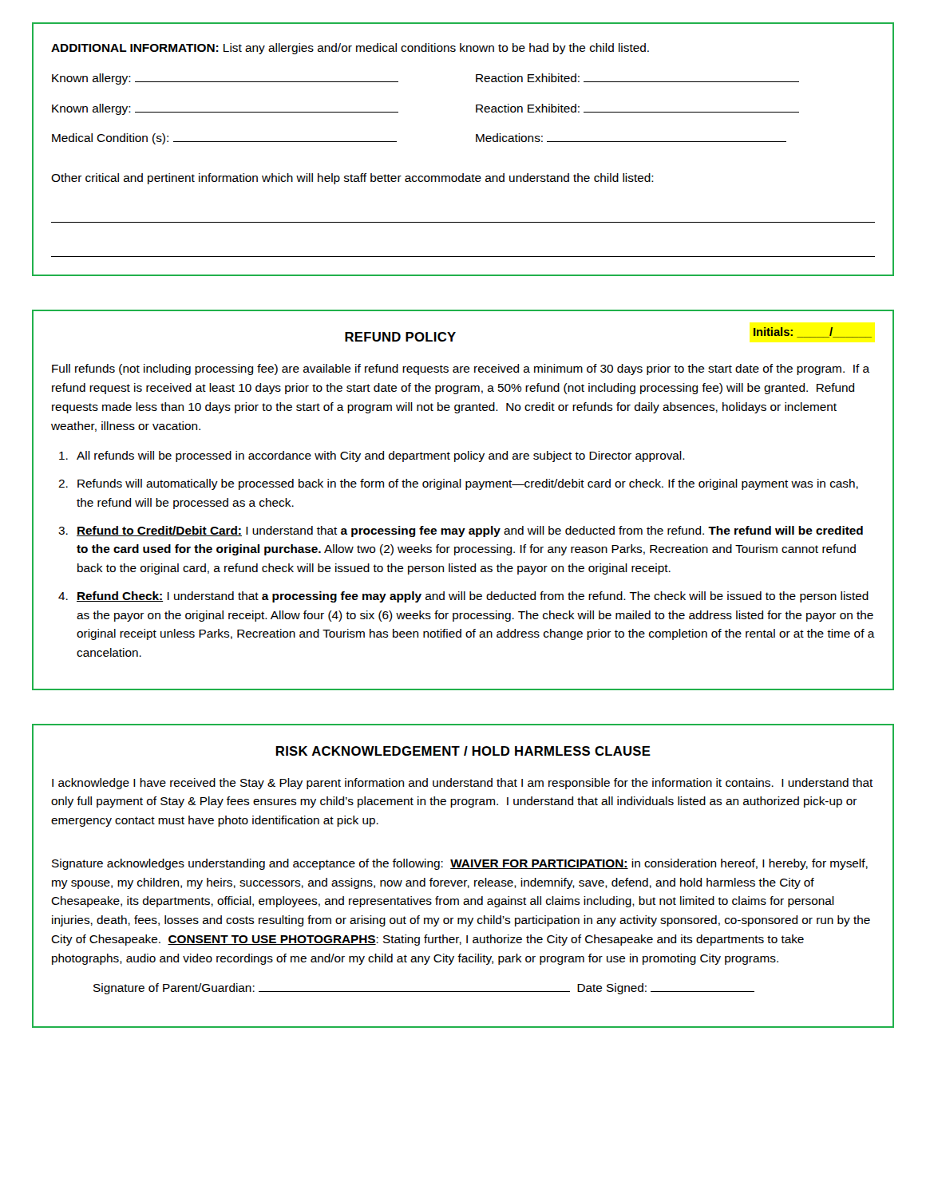ADDITIONAL INFORMATION: List any allergies and/or medical conditions known to be had by the child listed.
Known allergy:
Reaction Exhibited:
Known allergy:
Reaction Exhibited:
Medical Condition (s):
Medications:
Other critical and pertinent information which will help staff better accommodate and understand the child listed:
Initials: _____/______
REFUND POLICY
Full refunds (not including processing fee) are available if refund requests are received a minimum of 30 days prior to the start date of the program. If a refund request is received at least 10 days prior to the start date of the program, a 50% refund (not including processing fee) will be granted. Refund requests made less than 10 days prior to the start of a program will not be granted. No credit or refunds for daily absences, holidays or inclement weather, illness or vacation.
All refunds will be processed in accordance with City and department policy and are subject to Director approval.
Refunds will automatically be processed back in the form of the original payment—credit/debit card or check. If the original payment was in cash, the refund will be processed as a check.
Refund to Credit/Debit Card: I understand that a processing fee may apply and will be deducted from the refund. The refund will be credited to the card used for the original purchase. Allow two (2) weeks for processing. If for any reason Parks, Recreation and Tourism cannot refund back to the original card, a refund check will be issued to the person listed as the payor on the original receipt.
Refund Check: I understand that a processing fee may apply and will be deducted from the refund. The check will be issued to the person listed as the payor on the original receipt. Allow four (4) to six (6) weeks for processing. The check will be mailed to the address listed for the payor on the original receipt unless Parks, Recreation and Tourism has been notified of an address change prior to the completion of the rental or at the time of a cancelation.
RISK ACKNOWLEDGEMENT / HOLD HARMLESS CLAUSE
I acknowledge I have received the Stay & Play parent information and understand that I am responsible for the information it contains. I understand that only full payment of Stay & Play fees ensures my child’s placement in the program. I understand that all individuals listed as an authorized pick-up or emergency contact must have photo identification at pick up.
Signature acknowledges understanding and acceptance of the following: WAIVER FOR PARTICIPATION: in consideration hereof, I hereby, for myself, my spouse, my children, my heirs, successors, and assigns, now and forever, release, indemnify, save, defend, and hold harmless the City of Chesapeake, its departments, official, employees, and representatives from and against all claims including, but not limited to claims for personal injuries, death, fees, losses and costs resulting from or arising out of my or my child’s participation in any activity sponsored, co-sponsored or run by the City of Chesapeake. CONSENT TO USE PHOTOGRAPHS: Stating further, I authorize the City of Chesapeake and its departments to take photographs, audio and video recordings of me and/or my child at any City facility, park or program for use in promoting City programs.
Signature of Parent/Guardian: Date Signed: